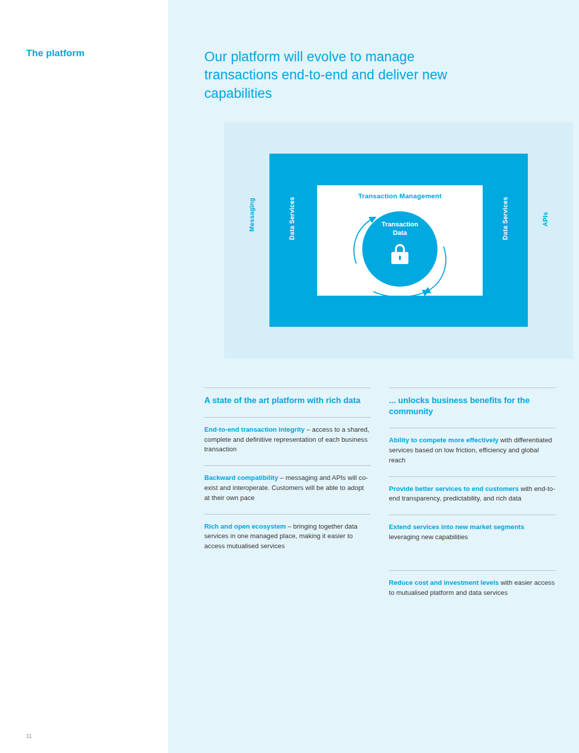The platform
Our platform will evolve to manage transactions end-to-end and deliver new capabilities
Messaging
Data Services
Data Services
APIs
Transaction Management
Transaction
Data
A state of the art platform with rich data
End-to-end transaction integrity – access to a shared, complete and definitive representation of each business transaction
Backward compatibility – messaging and APIs will co-exist and interoperate. Customers will be able to adopt at their own pace
Rich and open ecosystem – bringing together data services in one managed place, making it easier to access mutualised services
... unlocks business benefits for the community
Ability to compete more effectively with differentiated services based on low friction, efficiency and global reach
Provide better services to end customers with end-to-end transparency, predictability, and rich data
Extend services into new market segments leveraging new capabilities
Reduce cost and investment levels with easier access to mutualised platform and data services
11